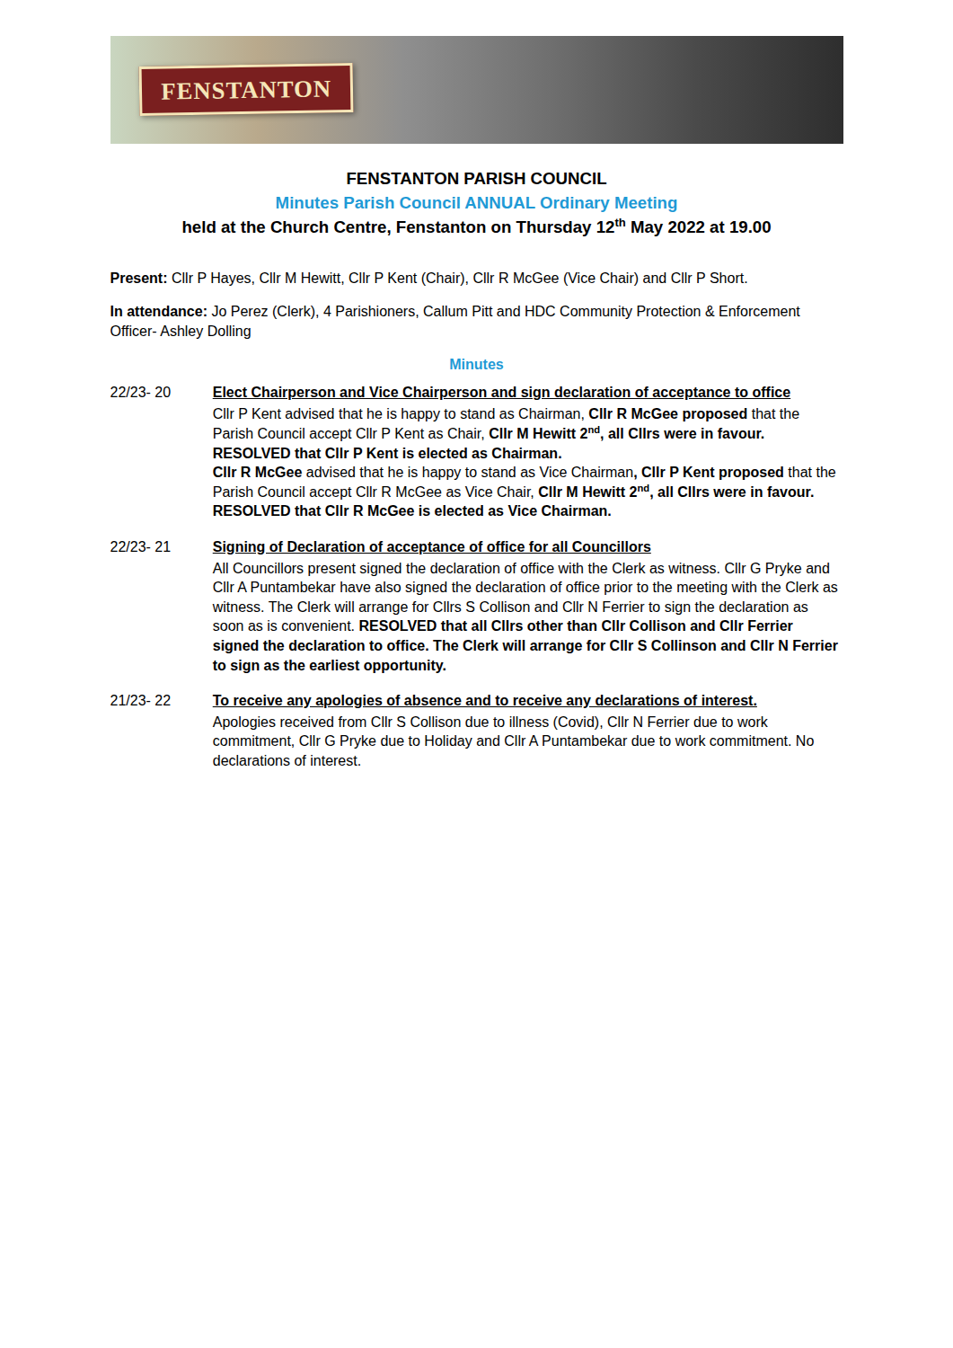FENSTANTON
FENSTANTON PARISH COUNCIL
Minutes Parish Council ANNUAL Ordinary Meeting
held at the Church Centre, Fenstanton on Thursday 12th May 2022 at 19.00
Present: Cllr P Hayes, Cllr M Hewitt, Cllr P Kent (Chair), Cllr R McGee (Vice Chair) and Cllr P Short.
In attendance: Jo Perez (Clerk), 4 Parishioners, Callum Pitt and HDC Community Protection & Enforcement Officer- Ashley Dolling
Minutes
| 22/23- 20 | Elect Chairperson and Vice Chairperson and sign declaration of acceptance to office Cllr P Kent advised that he is happy to stand as Chairman, Cllr R McGee proposed that the Parish Council accept Cllr P Kent as Chair, Cllr M Hewitt 2 nd , all Cllrs were in favour. RESOLVED that Cllr P Kent is elected as Chairman. Cllr R McGee advised that he is happy to stand as Vice Chairman , Cllr P Kent proposed that the Parish Council accept Cllr R McGee as Vice Chair, Cllr M Hewitt 2 nd , all Cllrs were in favour. RESOLVED that Cllr R McGee is elected as Vice Chairman. |
| 22/23- 21 | Signing of Declaration of acceptance of office for all Councillors All Councillors present signed the declaration of office with the Clerk as witness. Cllr G Pryke and Cllr A Puntambekar have also signed the declaration of office prior to the meeting with the Clerk as witness. The Clerk will arrange for Cllrs S Collison and Cllr N Ferrier to sign the declaration as soon as is convenient. RESOLVED that all Cllrs other than Cllr Collison and Cllr Ferrier signed the declaration to office. The Clerk will arrange for Cllr S Collinson and Cllr N Ferrier to sign as the earliest opportunity. |
| 21/23- 22 | To receive any apologies of absence and to receive any declarations of interest. Apologies received from Cllr S Collison due to illness (Covid), Cllr N Ferrier due to work commitment, Cllr G Pryke due to Holiday and Cllr A Puntambekar due to work commitment. No declarations of interest. |